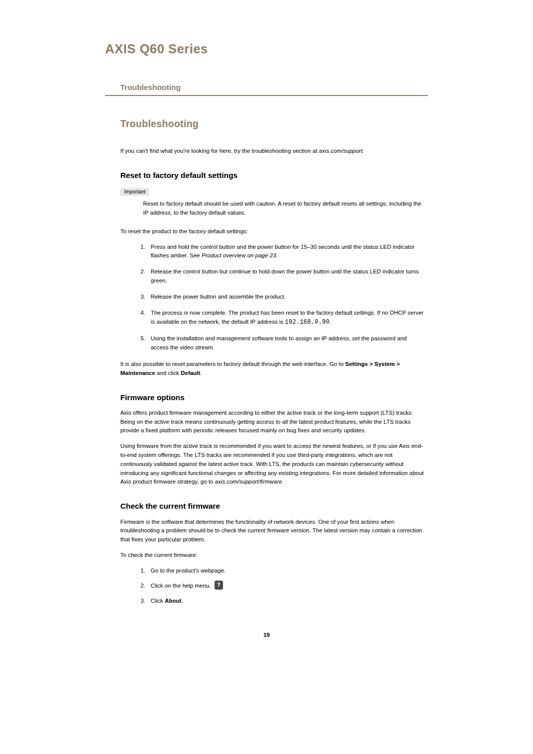AXIS Q60 Series
Troubleshooting
Troubleshooting
If you can't find what you're looking for here, try the troubleshooting section at axis.com/support.
Reset to factory default settings
Important
Reset to factory default should be used with caution. A reset to factory default resets all settings, including the IP address, to the factory default values.
To reset the product to the factory default settings:
Press and hold the control button and the power button for 15–30 seconds until the status LED indicator flashes amber. See Product overview on page 23.
Release the control button but continue to hold down the power button until the status LED indicator turns green.
Release the power button and assemble the product.
The process is now complete. The product has been reset to the factory default settings. If no DHCP server is available on the network, the default IP address is 192.168.0.90.
Using the installation and management software tools to assign an IP address, set the password and access the video stream.
It is also possible to reset parameters to factory default through the web interface. Go to Settings > System > Maintenance and click Default.
Firmware options
Axis offers product firmware management according to either the active track or the long-term support (LTS) tracks. Being on the active track means continuously getting access to all the latest product features, while the LTS tracks provide a fixed platform with periodic releases focused mainly on bug fixes and security updates.
Using firmware from the active track is recommended if you want to access the newest features, or if you use Axis end-to-end system offerings. The LTS tracks are recommended if you use third-party integrations, which are not continuously validated against the latest active track. With LTS, the products can maintain cybersecurity without introducing any significant functional changes or affecting any existing integrations. For more detailed information about Axis product firmware strategy, go to axis.com/support/firmware.
Check the current firmware
Firmware is the software that determines the functionality of network devices. One of your first actions when troubleshooting a problem should be to check the current firmware version. The latest version may contain a correction that fixes your particular problem.
To check the current firmware:
Go to the product's webpage.
Click on the help menu. ?
Click About.
19